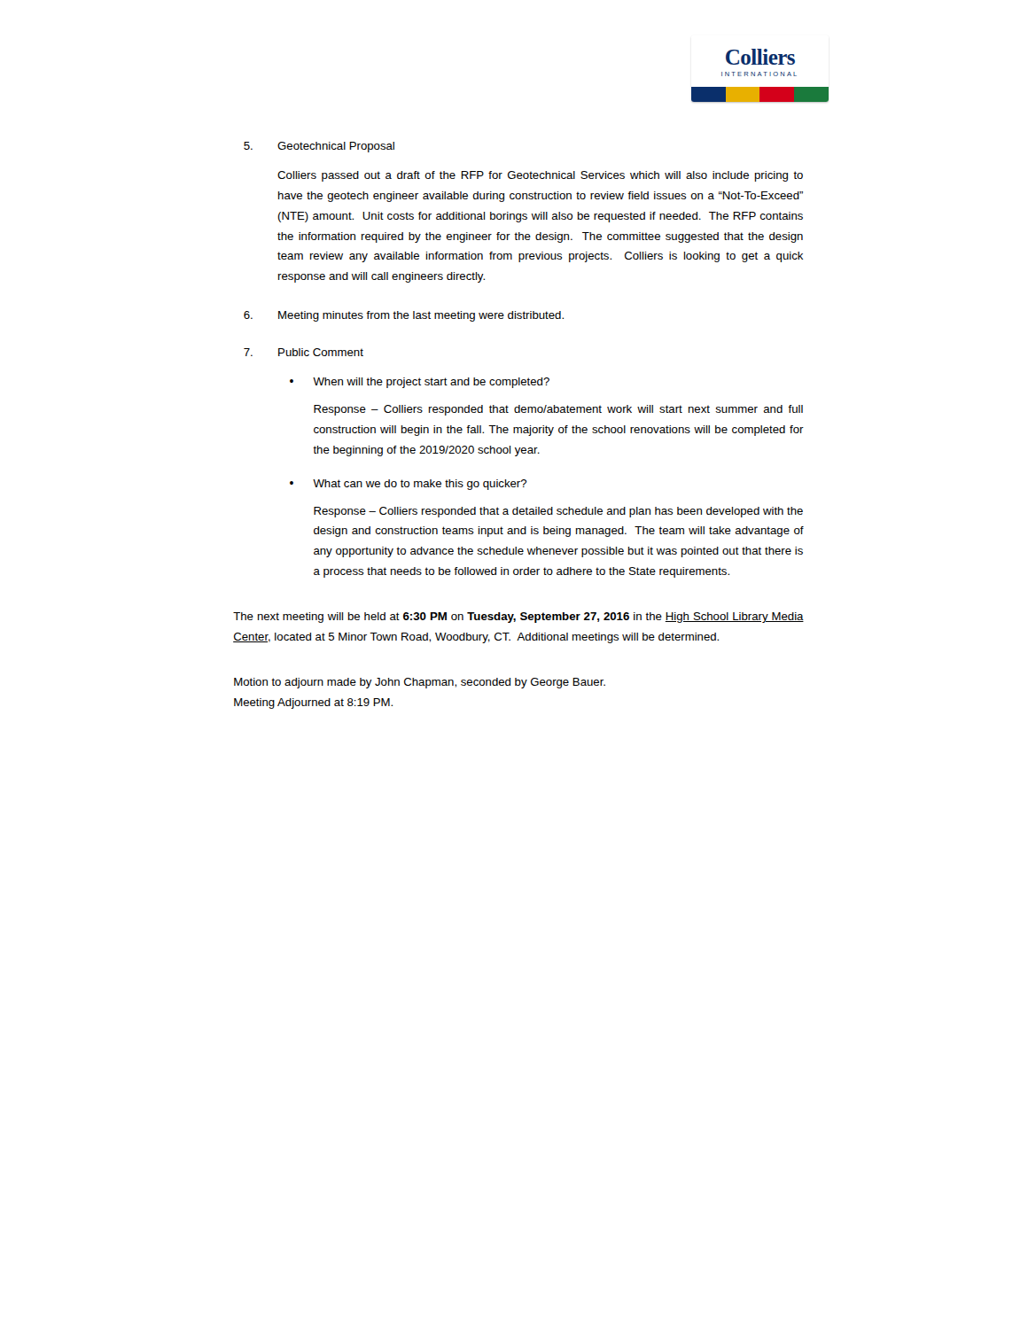Colliers
INTERNATIONAL
5. Geotechnical Proposal
Colliers passed out a draft of the RFP for Geotechnical Services which will also include pricing to have the geotech engineer available during construction to review field issues on a “Not-To-Exceed” (NTE) amount. Unit costs for additional borings will also be requested if needed. The RFP contains the information required by the engineer for the design. The committee suggested that the design team review any available information from previous projects. Colliers is looking to get a quick response and will call engineers directly.
6. Meeting minutes from the last meeting were distributed.
7. Public Comment
When will the project start and be completed?
Response – Colliers responded that demo/abatement work will start next summer and full construction will begin in the fall. The majority of the school renovations will be completed for the beginning of the 2019/2020 school year.
What can we do to make this go quicker?
Response – Colliers responded that a detailed schedule and plan has been developed with the design and construction teams input and is being managed. The team will take advantage of any opportunity to advance the schedule whenever possible but it was pointed out that there is a process that needs to be followed in order to adhere to the State requirements.
The next meeting will be held at 6:30 PM on Tuesday, September 27, 2016 in the High School Library Media Center, located at 5 Minor Town Road, Woodbury, CT. Additional meetings will be determined.
Motion to adjourn made by John Chapman, seconded by George Bauer.
Meeting Adjourned at 8:19 PM.